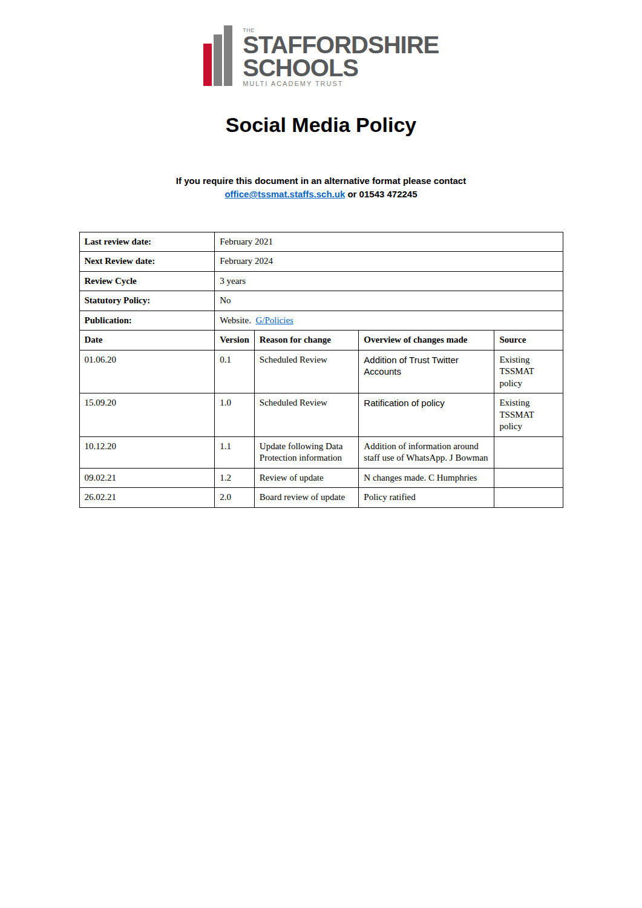THE STAFFORDSHIRE SCHOOLS MULTI ACADEMY TRUST
Social Media Policy
If you require this document in an alternative format please contact
office@tssmat.staffs.sch.uk or 01543 472245
| Last review date: | February 2021 |
| Next Review date: | February 2024 |
| Review Cycle | 3 years |
| Statutory Policy: | No |
| Publication: | Website. G/Policies |
| Date | Version | Reason for change | Overview of changes made | Source |
| 01.06.20 | 0.1 | Scheduled Review | Addition of Trust Twitter Accounts | Existing TSSMAT policy |
| 15.09.20 | 1.0 | Scheduled Review | Ratification of policy | Existing TSSMAT policy |
| 10.12.20 | 1.1 | Update following Data Protection information | Addition of information around staff use of WhatsApp. J Bowman | |
| 09.02.21 | 1.2 | Review of update | N changes made. C Humphries | |
| 26.02.21 | 2.0 | Board review of update | Policy ratified | |